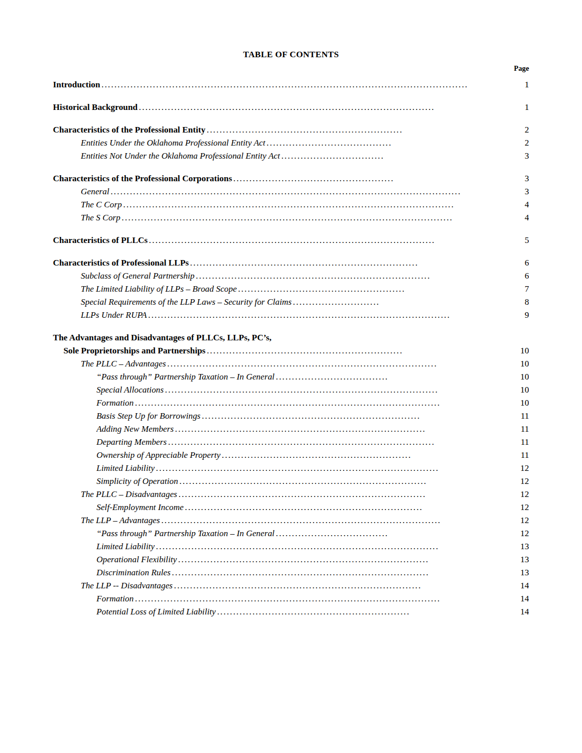TABLE OF CONTENTS
Page
Introduction .................................................................................................................. 1
Historical Background ............................................................................................ 1
Characteristics of the Professional Entity ............................................................. 2
Entities Under the Oklahoma Professional Entity Act ....................................... 2
Entities Not Under the Oklahoma Professional Entity Act ................................ 3
Characteristics of the Professional Corporations .................................................. 3
General ............................................................................................................. 3
The C Corp ....................................................................................................... 4
The S Corp ....................................................................................................... 4
Characteristics of PLLCs ......................................................................................... 5
Characteristics of Professional LLPs ....................................................................... 6
Subclass of General Partnership ......................................................................... 6
The Limited Liability of LLPs – Broad Scope .................................................... 7
Special Requirements of the LLP Laws – Security for Claims ........................... 8
LLPs Under RUPA .............................................................................................. 9
The Advantages and Disadvantages of PLLCs, LLPs, PC’s,
Sole Proprietorships and Partnerships ............................................................. 10
The PLLC – Advantages .................................................................................... 10
“Pass through” Partnership Taxation – In General ................................... 10
Special Allocations ..................................................................................... 10
Formation ............................................................................................... 10
Basis Step Up for Borrowings .................................................................... 11
Adding New Members .............................................................................. 11
Departing Members ................................................................................... 11
Ownership of Appreciable Property ........................................................... 11
Limited Liability ........................................................................................ 12
Simplicity of Operation ............................................................................. 12
The PLLC – Disadvantages ............................................................................. 12
Self-Employment Income .......................................................................... 12
The LLP – Advantages ....................................................................................... 12
“Pass through” Partnership Taxation – In General ................................... 12
Limited Liability ........................................................................................ 13
Operational Flexibility .............................................................................. 13
Discrimination Rules ................................................................................ 13
The LLP -- Disadvantages ............................................................................. 14
Formation ............................................................................................... 14
Potential Loss of Limited Liability ............................................................ 14